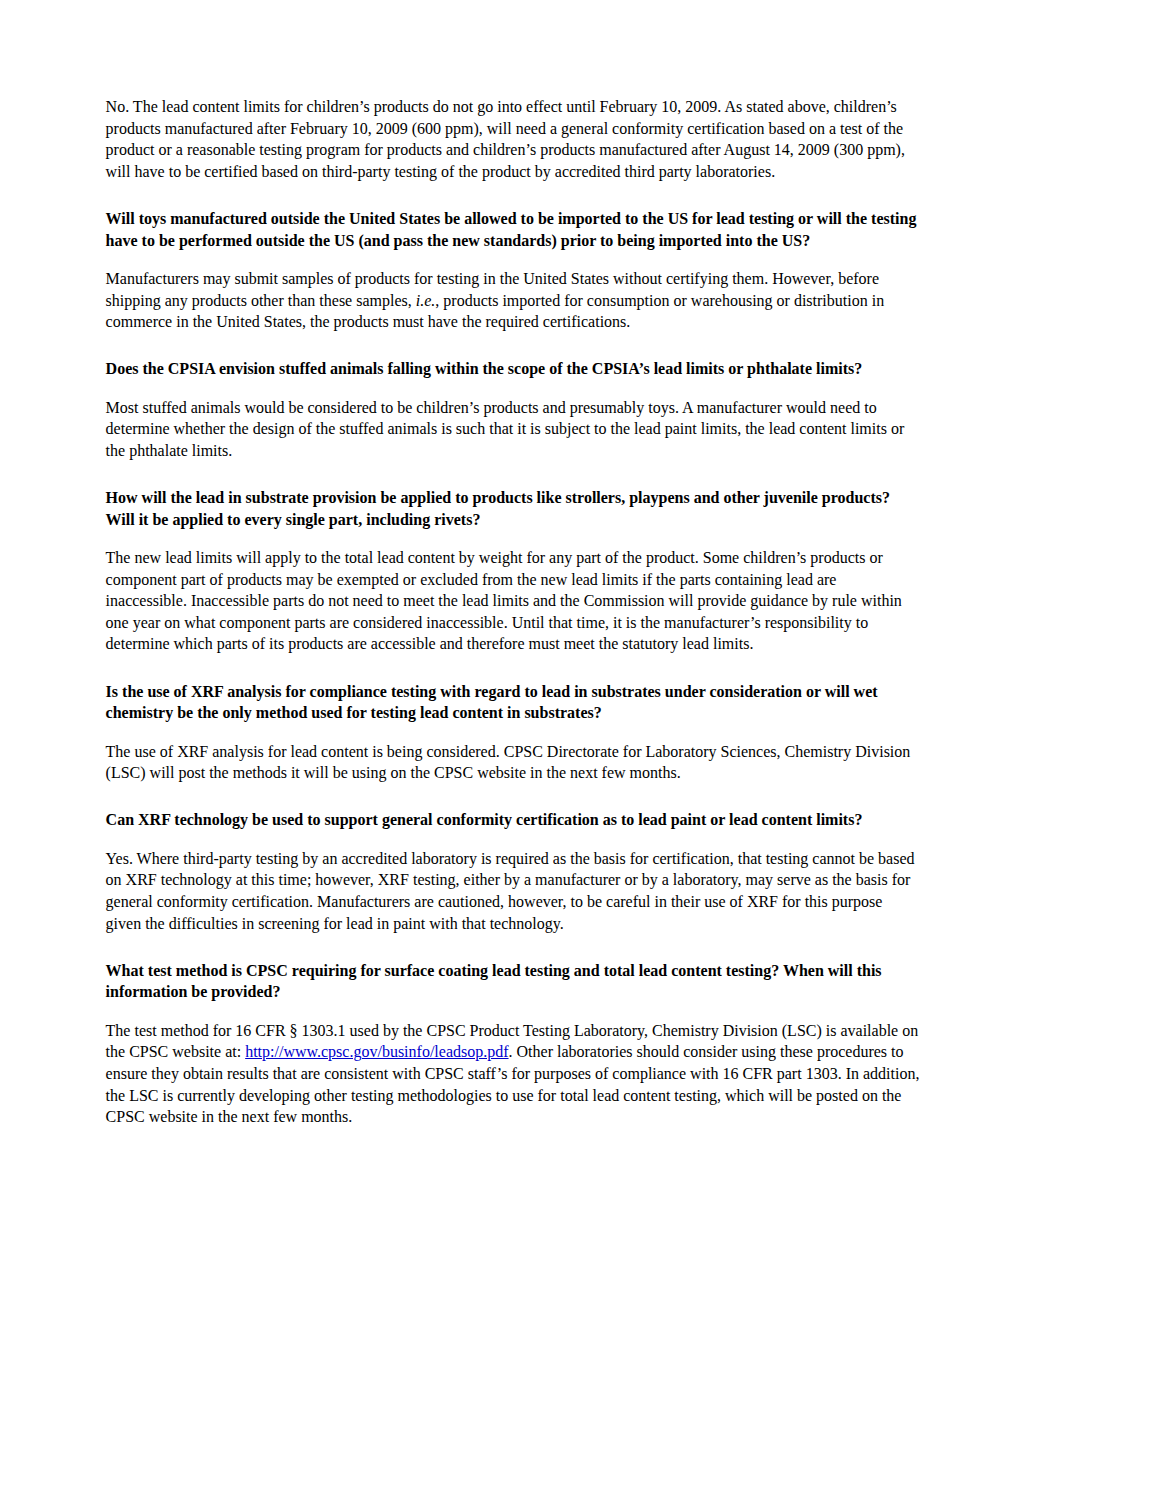No. The lead content limits for children’s products do not go into effect until February 10, 2009. As stated above, children’s products manufactured after February 10, 2009 (600 ppm), will need a general conformity certification based on a test of the product or a reasonable testing program for products and children’s products manufactured after August 14, 2009 (300 ppm), will have to be certified based on third-party testing of the product by accredited third party laboratories.
Will toys manufactured outside the United States be allowed to be imported to the US for lead testing or will the testing have to be performed outside the US (and pass the new standards) prior to being imported into the US?
Manufacturers may submit samples of products for testing in the United States without certifying them. However, before shipping any products other than these samples, i.e., products imported for consumption or warehousing or distribution in commerce in the United States, the products must have the required certifications.
Does the CPSIA envision stuffed animals falling within the scope of the CPSIA’s lead limits or phthalate limits?
Most stuffed animals would be considered to be children’s products and presumably toys. A manufacturer would need to determine whether the design of the stuffed animals is such that it is subject to the lead paint limits, the lead content limits or the phthalate limits.
How will the lead in substrate provision be applied to products like strollers, playpens and other juvenile products? Will it be applied to every single part, including rivets?
The new lead limits will apply to the total lead content by weight for any part of the product. Some children’s products or component part of products may be exempted or excluded from the new lead limits if the parts containing lead are inaccessible. Inaccessible parts do not need to meet the lead limits and the Commission will provide guidance by rule within one year on what component parts are considered inaccessible. Until that time, it is the manufacturer’s responsibility to determine which parts of its products are accessible and therefore must meet the statutory lead limits.
Is the use of XRF analysis for compliance testing with regard to lead in substrates under consideration or will wet chemistry be the only method used for testing lead content in substrates?
The use of XRF analysis for lead content is being considered. CPSC Directorate for Laboratory Sciences, Chemistry Division (LSC) will post the methods it will be using on the CPSC website in the next few months.
Can XRF technology be used to support general conformity certification as to lead paint or lead content limits?
Yes. Where third-party testing by an accredited laboratory is required as the basis for certification, that testing cannot be based on XRF technology at this time; however, XRF testing, either by a manufacturer or by a laboratory, may serve as the basis for general conformity certification. Manufacturers are cautioned, however, to be careful in their use of XRF for this purpose given the difficulties in screening for lead in paint with that technology.
What test method is CPSC requiring for surface coating lead testing and total lead content testing? When will this information be provided?
The test method for 16 CFR § 1303.1 used by the CPSC Product Testing Laboratory, Chemistry Division (LSC) is available on the CPSC website at: http://www.cpsc.gov/businfo/leadsop.pdf. Other laboratories should consider using these procedures to ensure they obtain results that are consistent with CPSC staff’s for purposes of compliance with 16 CFR part 1303. In addition, the LSC is currently developing other testing methodologies to use for total lead content testing, which will be posted on the CPSC website in the next few months.